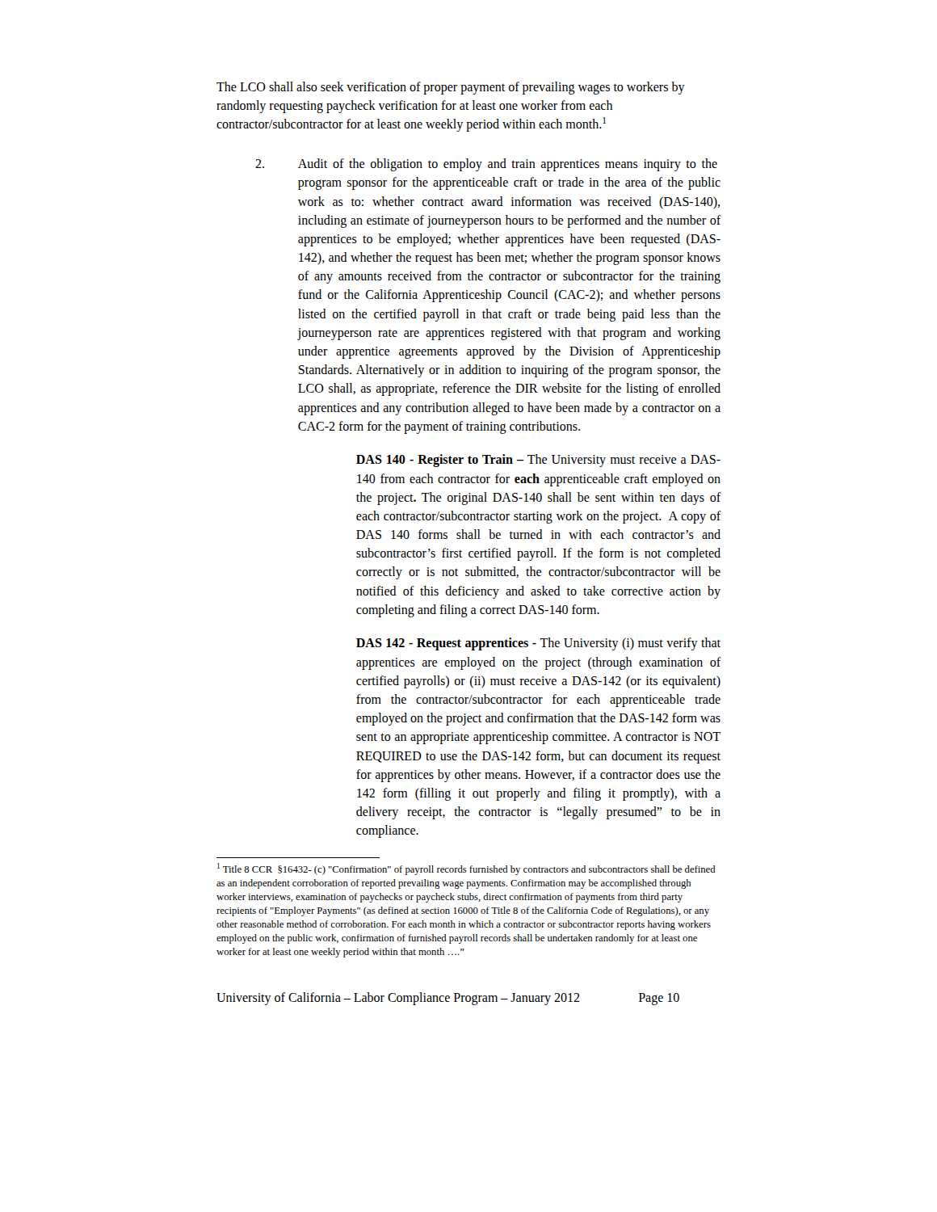The LCO shall also seek verification of proper payment of prevailing wages to workers by randomly requesting paycheck verification for at least one worker from each contractor/subcontractor for at least one weekly period within each month.1
Audit of the obligation to employ and train apprentices means inquiry to the program sponsor for the apprenticeable craft or trade in the area of the public work as to: whether contract award information was received (DAS-140), including an estimate of journeyperson hours to be performed and the number of apprentices to be employed; whether apprentices have been requested (DAS-142), and whether the request has been met; whether the program sponsor knows of any amounts received from the contractor or subcontractor for the training fund or the California Apprenticeship Council (CAC-2); and whether persons listed on the certified payroll in that craft or trade being paid less than the journeyperson rate are apprentices registered with that program and working under apprentice agreements approved by the Division of Apprenticeship Standards. Alternatively or in addition to inquiring of the program sponsor, the LCO shall, as appropriate, reference the DIR website for the listing of enrolled apprentices and any contribution alleged to have been made by a contractor on a CAC-2 form for the payment of training contributions.
DAS 140 - Register to Train – The University must receive a DAS-140 from each contractor for each apprenticeable craft employed on the project. The original DAS-140 shall be sent within ten days of each contractor/subcontractor starting work on the project. A copy of DAS 140 forms shall be turned in with each contractor’s and subcontractor’s first certified payroll. If the form is not completed correctly or is not submitted, the contractor/subcontractor will be notified of this deficiency and asked to take corrective action by completing and filing a correct DAS-140 form.
DAS 142 - Request apprentices - The University (i) must verify that apprentices are employed on the project (through examination of certified payrolls) or (ii) must receive a DAS-142 (or its equivalent) from the contractor/subcontractor for each apprenticeable trade employed on the project and confirmation that the DAS-142 form was sent to an appropriate apprenticeship committee. A contractor is NOT REQUIRED to use the DAS-142 form, but can document its request for apprentices by other means. However, if a contractor does use the 142 form (filling it out properly and filing it promptly), with a delivery receipt, the contractor is “legally presumed” to be in compliance.
1 Title 8 CCR §16432- (c) "Confirmation" of payroll records furnished by contractors and subcontractors shall be defined as an independent corroboration of reported prevailing wage payments. Confirmation may be accomplished through worker interviews, examination of paychecks or paycheck stubs, direct confirmation of payments from third party recipients of "Employer Payments" (as defined at section 16000 of Title 8 of the California Code of Regulations), or any other reasonable method of corroboration. For each month in which a contractor or subcontractor reports having workers employed on the public work, confirmation of furnished payroll records shall be undertaken randomly for at least one worker for at least one weekly period within that month ….”
University of California – Labor Compliance Program – January 2012 Page 10